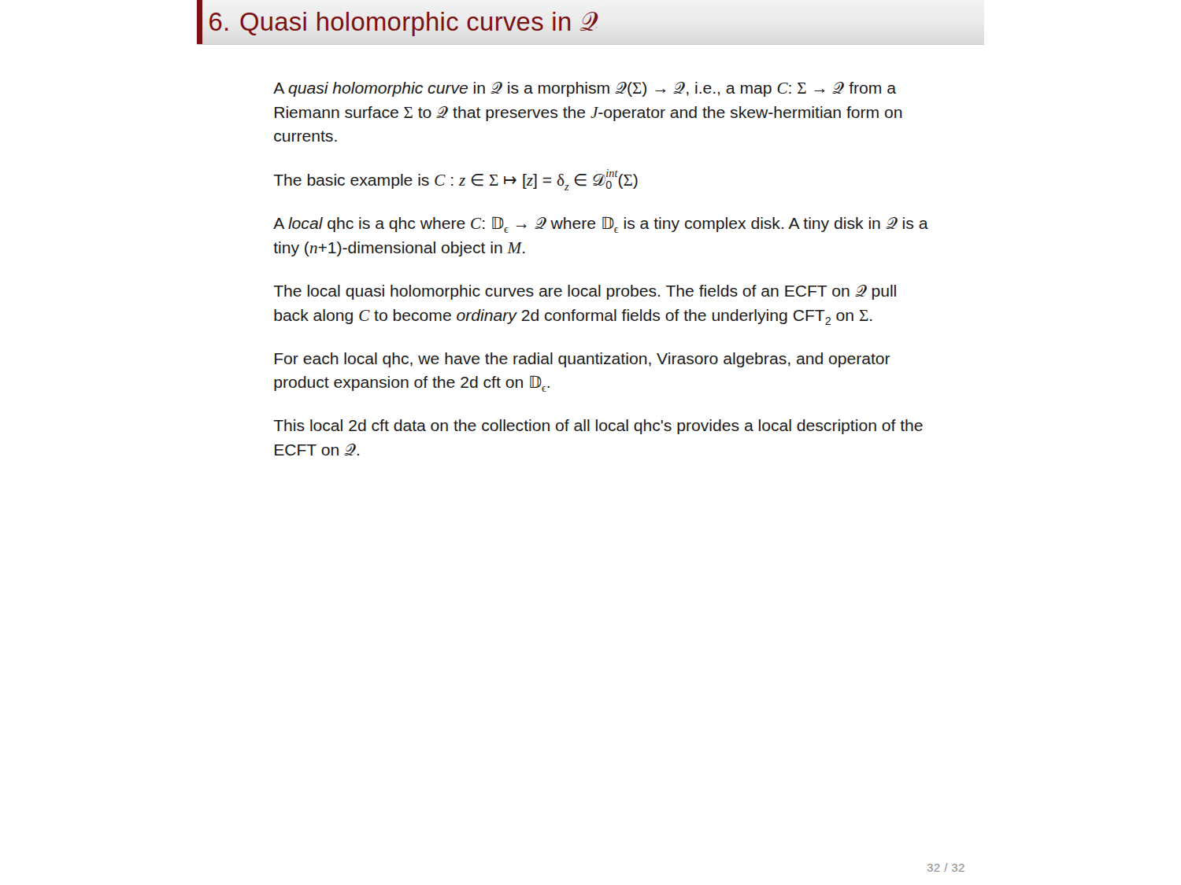6. Quasi holomorphic curves in 𝒬
A quasi holomorphic curve in 𝒬 is a morphism 𝒬(Σ) → 𝒬, i.e., a map C: Σ → 𝒬 from a Riemann surface Σ to 𝒬 that preserves the J-operator and the skew-hermitian form on currents.
The basic example is C : z ∈ Σ ↦ [z] = δz ∈ 𝒟int0(Σ)
A local qhc is a qhc where C: 𝔻ϵ → 𝒬 where 𝔻ϵ is a tiny complex disk. A tiny disk in 𝒬 is a tiny (n+1)-dimensional object in M.
The local quasi holomorphic curves are local probes. The fields of an ECFT on 𝒬 pull back along C to become ordinary 2d conformal fields of the underlying CFT2 on Σ.
For each local qhc, we have the radial quantization, Virasoro algebras, and operator product expansion of the 2d cft on 𝔻ϵ.
This local 2d cft data on the collection of all local qhc's provides a local description of the ECFT on 𝒬.
32 / 32